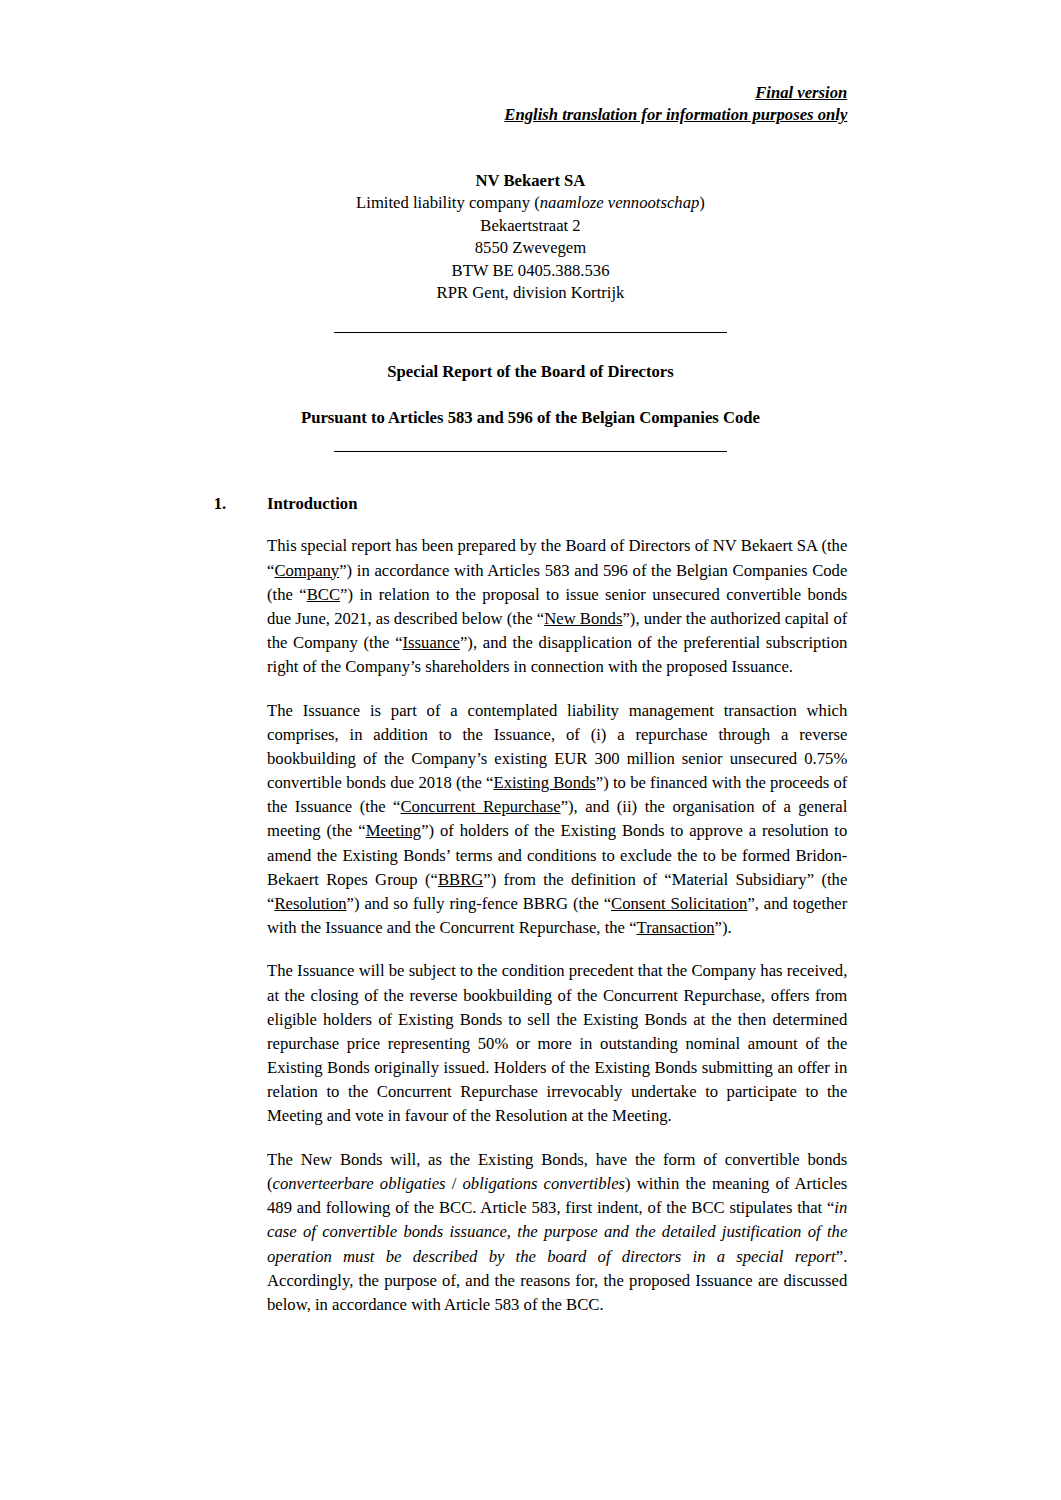Final version English translation for information purposes only
NV Bekaert SA
Limited liability company (naamloze vennootschap)
Bekaertstraat 2
8550 Zwevegem
BTW BE 0405.388.536
RPR Gent, division Kortrijk
Special Report of the Board of Directors
Pursuant to Articles 583 and 596 of the Belgian Companies Code
1.
Introduction
This special report has been prepared by the Board of Directors of NV Bekaert SA (the “Company”) in accordance with Articles 583 and 596 of the Belgian Companies Code (the “BCC”) in relation to the proposal to issue senior unsecured convertible bonds due June, 2021, as described below (the “New Bonds”), under the authorized capital of the Company (the “Issuance”), and the disapplication of the preferential subscription right of the Company’s shareholders in connection with the proposed Issuance.
The Issuance is part of a contemplated liability management transaction which comprises, in addition to the Issuance, of (i) a repurchase through a reverse bookbuilding of the Company’s existing EUR 300 million senior unsecured 0.75% convertible bonds due 2018 (the “Existing Bonds”) to be financed with the proceeds of the Issuance (the “Concurrent Repurchase”), and (ii) the organisation of a general meeting (the “Meeting”) of holders of the Existing Bonds to approve a resolution to amend the Existing Bonds’ terms and conditions to exclude the to be formed Bridon-Bekaert Ropes Group (“BBRG”) from the definition of “Material Subsidiary” (the “Resolution”) and so fully ring-fence BBRG (the “Consent Solicitation”, and together with the Issuance and the Concurrent Repurchase, the “Transaction”).
The Issuance will be subject to the condition precedent that the Company has received, at the closing of the reverse bookbuilding of the Concurrent Repurchase, offers from eligible holders of Existing Bonds to sell the Existing Bonds at the then determined repurchase price representing 50% or more in outstanding nominal amount of the Existing Bonds originally issued. Holders of the Existing Bonds submitting an offer in relation to the Concurrent Repurchase irrevocably undertake to participate to the Meeting and vote in favour of the Resolution at the Meeting.
The New Bonds will, as the Existing Bonds, have the form of convertible bonds (converteerbare obligaties / obligations convertibles) within the meaning of Articles 489 and following of the BCC. Article 583, first indent, of the BCC stipulates that “in case of convertible bonds issuance, the purpose and the detailed justification of the operation must be described by the board of directors in a special report”. Accordingly, the purpose of, and the reasons for, the proposed Issuance are discussed below, in accordance with Article 583 of the BCC.